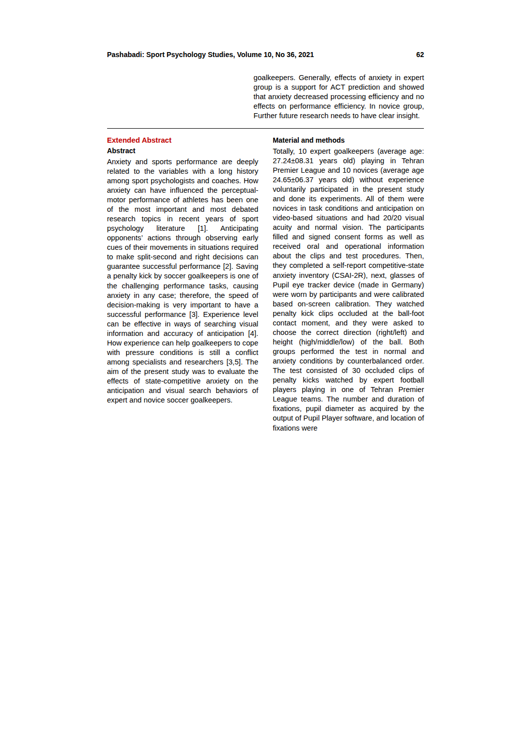Pashabadi: Sport Psychology Studies, Volume 10, No 36, 2021 62
goalkeepers. Generally, effects of anxiety in expert group is a support for ACT prediction and showed that anxiety decreased processing efficiency and no effects on performance efficiency. In novice group, Further future research needs to have clear insight.
Extended Abstract
Abstract
Anxiety and sports performance are deeply related to the variables with a long history among sport psychologists and coaches. How anxiety can have influenced the perceptual-motor performance of athletes has been one of the most important and most debated research topics in recent years of sport psychology literature [1]. Anticipating opponents’ actions through observing early cues of their movements in situations required to make split-second and right decisions can guarantee successful performance [2]. Saving a penalty kick by soccer goalkeepers is one of the challenging performance tasks, causing anxiety in any case; therefore, the speed of decision-making is very important to have a successful performance [3]. Experience level can be effective in ways of searching visual information and accuracy of anticipation [4]. How experience can help goalkeepers to cope with pressure conditions is still a conflict among specialists and researchers [3,5]. The aim of the present study was to evaluate the effects of state-competitive anxiety on the anticipation and visual search behaviors of expert and novice soccer goalkeepers.
Material and methods
Totally, 10 expert goalkeepers (average age: 27.24±08.31 years old) playing in Tehran Premier League and 10 novices (average age 24.65±06.37 years old) without experience voluntarily participated in the present study and done its experiments. All of them were novices in task conditions and anticipation on video-based situations and had 20/20 visual acuity and normal vision. The participants filled and signed consent forms as well as received oral and operational information about the clips and test procedures. Then, they completed a self-report competitive-state anxiety inventory (CSAI-2R), next, glasses of Pupil eye tracker device (made in Germany) were worn by participants and were calibrated based on-screen calibration. They watched penalty kick clips occluded at the ball-foot contact moment, and they were asked to choose the correct direction (right/left) and height (high/middle/low) of the ball. Both groups performed the test in normal and anxiety conditions by counterbalanced order. The test consisted of 30 occluded clips of penalty kicks watched by expert football players playing in one of Tehran Premier League teams. The number and duration of fixations, pupil diameter as acquired by the output of Pupil Player software, and location of fixations were